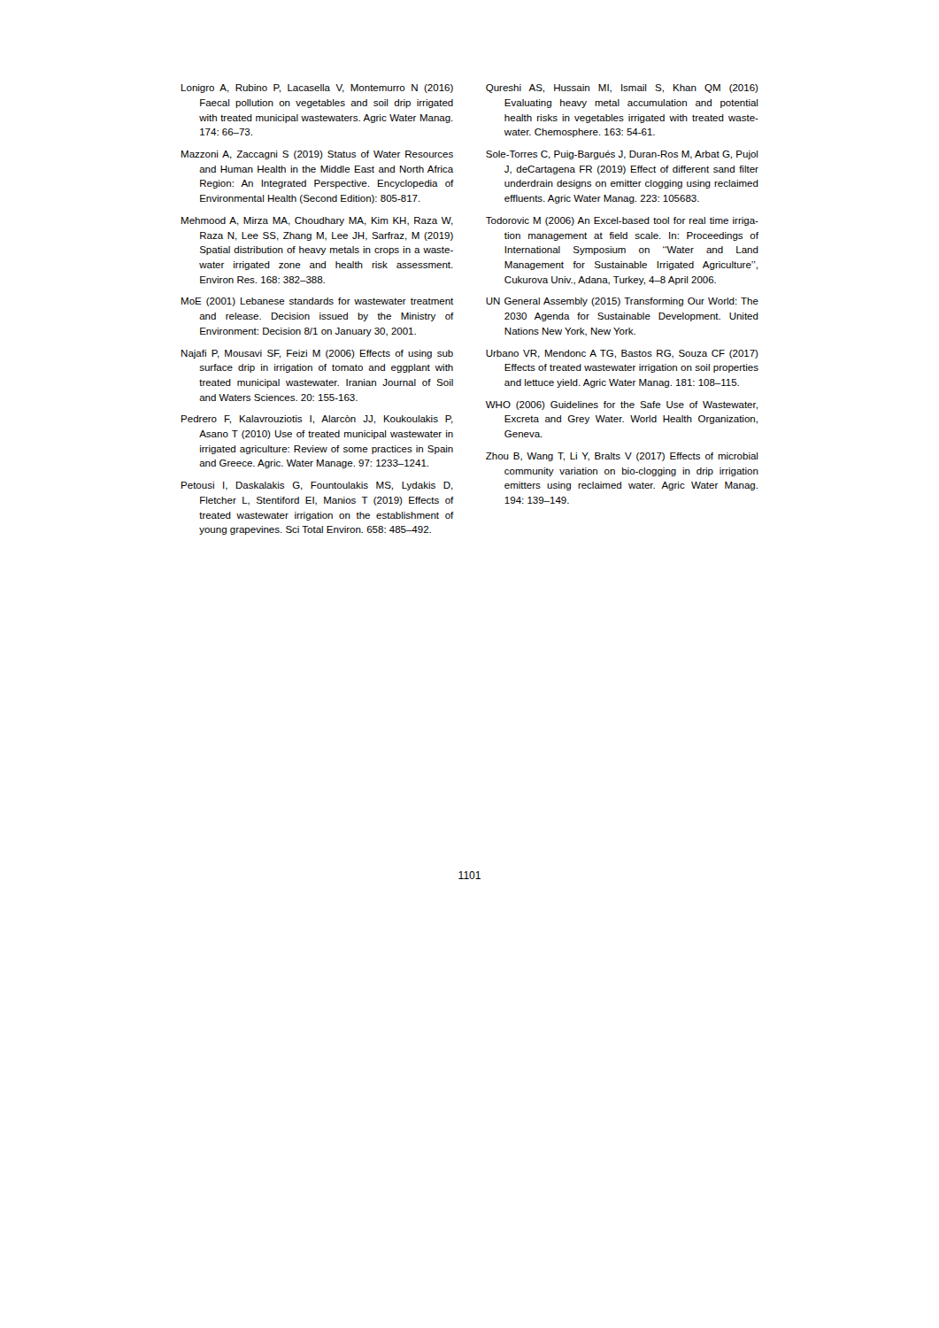Lonigro A, Rubino P, Lacasella V, Montemurro N (2016) Faecal pollution on vegetables and soil drip irrigated with treated municipal wastewaters. Agric Water Manag. 174: 66–73.
Mazzoni A, Zaccagni S (2019) Status of Water Resources and Human Health in the Middle East and North Africa Region: An Integrated Perspective. Encyclopedia of Environmental Health (Second Edition): 805-817.
Mehmood A, Mirza MA, Choudhary MA, Kim KH, Raza W, Raza N, Lee SS, Zhang M, Lee JH, Sarfraz, M (2019) Spatial distribution of heavy metals in crops in a wastewater irrigated zone and health risk assessment. Environ Res. 168: 382–388.
MoE (2001) Lebanese standards for wastewater treatment and release. Decision issued by the Ministry of Environment: Decision 8/1 on January 30, 2001.
Najafi P, Mousavi SF, Feizi M (2006) Effects of using sub surface drip in irrigation of tomato and eggplant with treated municipal wastewater. Iranian Journal of Soil and Waters Sciences. 20: 155-163.
Pedrero F, Kalavrouziotis I, Alarcòn JJ, Koukoulakis P, Asano T (2010) Use of treated municipal wastewater in irrigated agriculture: Review of some practices in Spain and Greece. Agric. Water Manage. 97: 1233–1241.
Petousi I, Daskalakis G, Fountoulakis MS, Lydakis D, Fletcher L, Stentiford EI, Manios T (2019) Effects of treated wastewater irrigation on the establishment of young grapevines. Sci Total Environ. 658: 485–492.
Qureshi AS, Hussain MI, Ismail S, Khan QM (2016) Evaluating heavy metal accumulation and potential health risks in vegetables irrigated with treated wastewater. Chemosphere. 163: 54-61.
Sole-Torres C, Puig-Bargués J, Duran-Ros M, Arbat G, Pujol J, deCartagena FR (2019) Effect of different sand filter underdrain designs on emitter clogging using reclaimed effluents. Agric Water Manag. 223: 105683.
Todorovic M (2006) An Excel-based tool for real time irrigation management at field scale. In: Proceedings of International Symposium on ‘‘Water and Land Management for Sustainable Irrigated Agriculture’’, Cukurova Univ., Adana, Turkey, 4–8 April 2006.
UN General Assembly (2015) Transforming Our World: The 2030 Agenda for Sustainable Development. United Nations New York, New York.
Urbano VR, Mendonc A TG, Bastos RG, Souza CF (2017) Effects of treated wastewater irrigation on soil properties and lettuce yield. Agric Water Manag. 181: 108–115.
WHO (2006) Guidelines for the Safe Use of Wastewater, Excreta and Grey Water. World Health Organization, Geneva.
Zhou B, Wang T, Li Y, Bralts V (2017) Effects of microbial community variation on bio-clogging in drip irrigation emitters using reclaimed water. Agric Water Manag. 194: 139–149.
1101